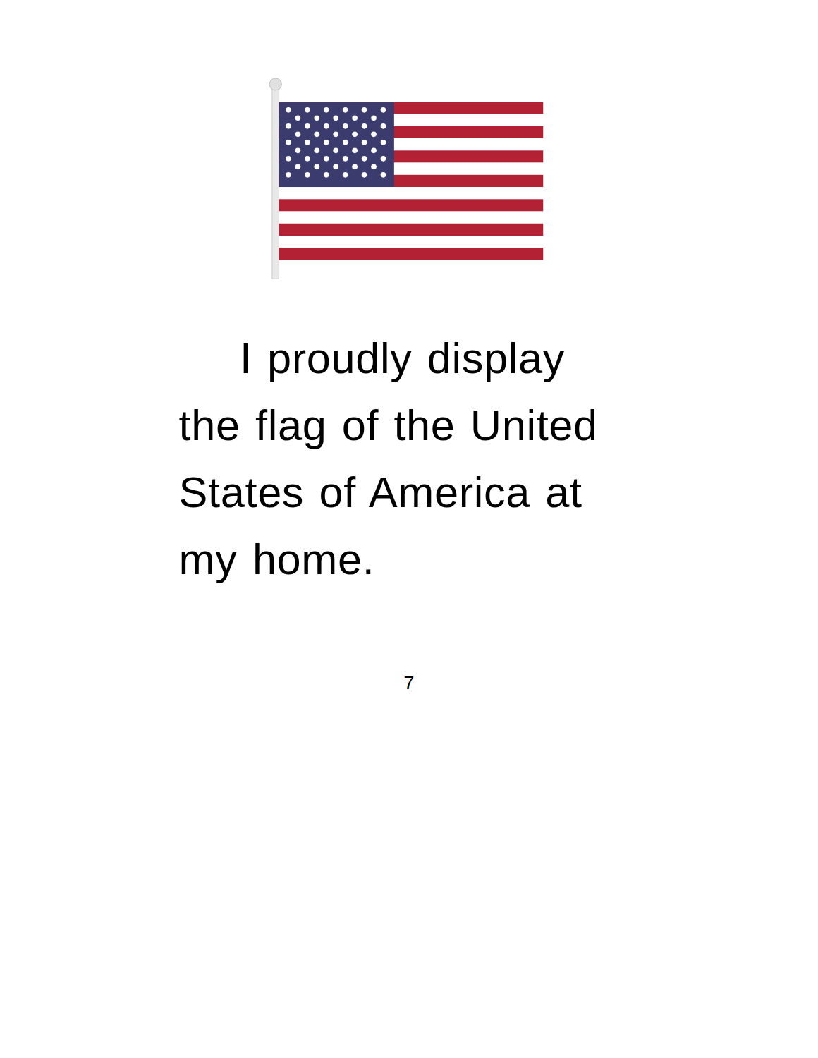I proudly display the flag of the United States of America at my home.
7